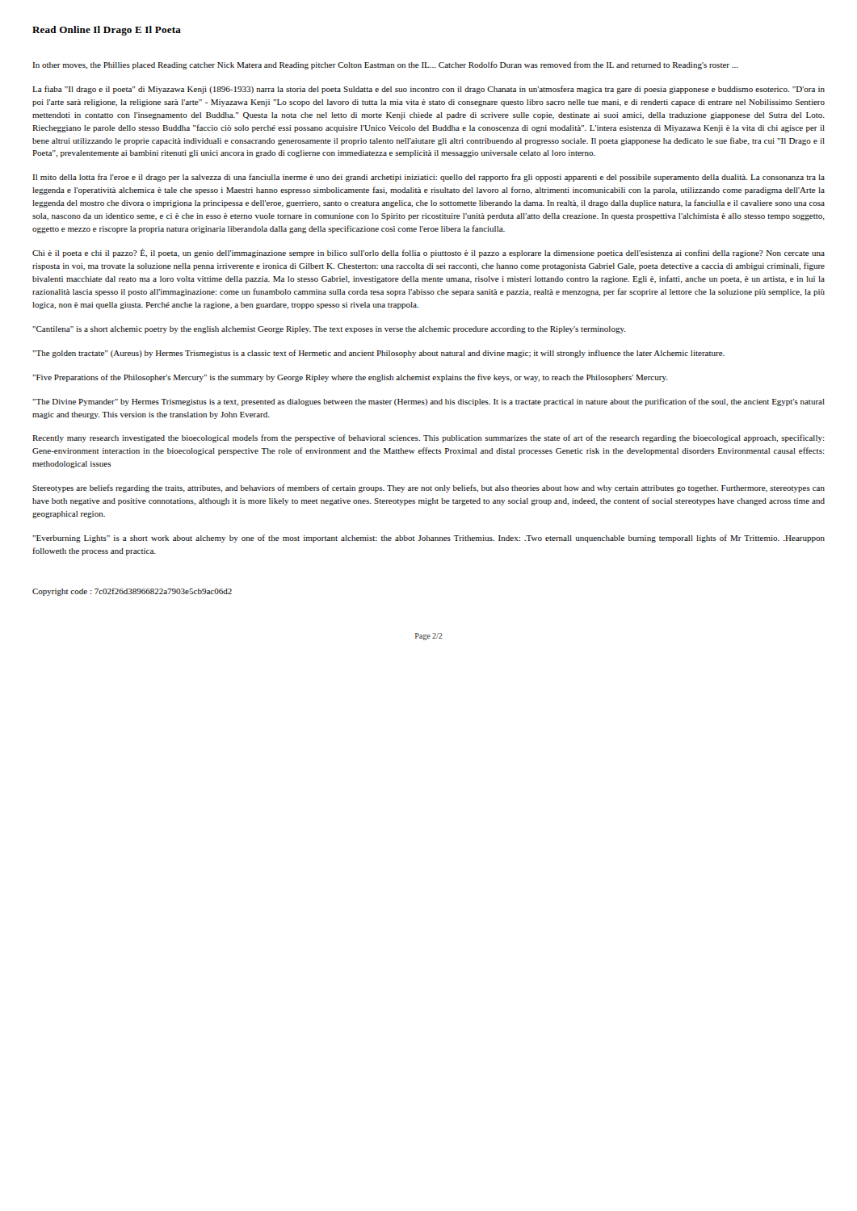Read Online Il Drago E Il Poeta
In other moves, the Phillies placed Reading catcher Nick Matera and Reading pitcher Colton Eastman on the IL... Catcher Rodolfo Duran was removed from the IL and returned to Reading's roster ...
La fiaba "Il drago e il poeta" di Miyazawa Kenji (1896-1933) narra la storia del poeta Suldatta e del suo incontro con il drago Chanata in un'atmosfera magica tra gare di poesia giapponese e buddismo esoterico. "D'ora in poi l'arte sarà religione, la religione sarà l'arte" - Miyazawa Kenji "Lo scopo del lavoro di tutta la mia vita è stato di consegnare questo libro sacro nelle tue mani, e di renderti capace di entrare nel Nobilissimo Sentiero mettendoti in contatto con l'insegnamento del Buddha." Questa la nota che nel letto di morte Kenji chiede al padre di scrivere sulle copie, destinate ai suoi amici, della traduzione giapponese del Sutra del Loto. Riecheggiano le parole dello stesso Buddha "faccio ciò solo perché essi possano acquisire l'Unico Veicolo del Buddha e la conoscenza di ogni modalità". L'intera esistenza di Miyazawa Kenji è la vita di chi agisce per il bene altrui utilizzando le proprie capacità individuali e consacrando generosamente il proprio talento nell'aiutare gli altri contribuendo al progresso sociale. Il poeta giapponese ha dedicato le sue fiabe, tra cui "Il Drago e il Poeta", prevalentemente ai bambini ritenuti gli unici ancora in grado di coglierne con immediatezza e semplicità il messaggio universale celato al loro interno.
Il mito della lotta fra l'eroe e il drago per la salvezza di una fanciulla inerme è uno dei grandi archetipi iniziatici: quello del rapporto fra gli opposti apparenti e del possibile superamento della dualità. La consonanza tra la leggenda e l'operatività alchemica è tale che spesso i Maestri hanno espresso simbolicamente fasi, modalità e risultato del lavoro al forno, altrimenti incomunicabili con la parola, utilizzando come paradigma dell'Arte la leggenda del mostro che divora o imprigiona la principessa e dell'eroe, guerriero, santo o creatura angelica, che lo sottomette liberando la dama. In realtà, il drago dalla duplice natura, la fanciulla e il cavaliere sono una cosa sola, nascono da un identico seme, e ci è che in esso è eterno vuole tornare in comunione con lo Spirito per ricostituire l'unità perduta all'atto della creazione. In questa prospettiva l'alchimista è allo stesso tempo soggetto, oggetto e mezzo e riscopre la propria natura originaria liberandola dalla gang della specificazione così come l'eroe libera la fanciulla.
Chi è il poeta e chi il pazzo? È, il poeta, un genio dell'immaginazione sempre in bilico sull'orlo della follia o piuttosto è il pazzo a esplorare la dimensione poetica dell'esistenza ai confini della ragione? Non cercate una risposta in voi, ma trovate la soluzione nella penna irriverente e ironica di Gilbert K. Chesterton: una raccolta di sei racconti, che hanno come protagonista Gabriel Gale, poeta detective a caccia di ambigui criminali, figure bivalenti macchiate dal reato ma a loro volta vittime della pazzia. Ma lo stesso Gabriel, investigatore della mente umana, risolve i misteri lottando contro la ragione. Egli è, infatti, anche un poeta, è un artista, e in lui la razionalità lascia spesso il posto all'immaginazione: come un funambolo cammina sulla corda tesa sopra l'abisso che separa sanità e pazzia, realtà e menzogna, per far scoprire al lettore che la soluzione più semplice, la più logica, non è mai quella giusta. Perché anche la ragione, a ben guardare, troppo spesso si rivela una trappola.
"Cantilena" is a short alchemic poetry by the english alchemist George Ripley. The text exposes in verse the alchemic procedure according to the Ripley's terminology.
"The golden tractate" (Aureus) by Hermes Trismegistus is a classic text of Hermetic and ancient Philosophy about natural and divine magic; it will strongly influence the later Alchemic literature.
"Five Preparations of the Philosopher's Mercury" is the summary by George Ripley where the english alchemist explains the five keys, or way, to reach the Philosophers' Mercury.
"The Divine Pymander" by Hermes Trismegistus is a text, presented as dialogues between the master (Hermes) and his disciples. It is a tractate practical in nature about the purification of the soul, the ancient Egypt's natural magic and theurgy. This version is the translation by John Everard.
Recently many research investigated the bioecological models from the perspective of behavioral sciences. This publication summarizes the state of art of the research regarding the bioecological approach, specifically: Gene-environment interaction in the bioecological perspective The role of environment and the Matthew effects Proximal and distal processes Genetic risk in the developmental disorders Environmental causal effects: methodological issues
Stereotypes are beliefs regarding the traits, attributes, and behaviors of members of certain groups. They are not only beliefs, but also theories about how and why certain attributes go together. Furthermore, stereotypes can have both negative and positive connotations, although it is more likely to meet negative ones. Stereotypes might be targeted to any social group and, indeed, the content of social stereotypes have changed across time and geographical region.
"Everburning Lights" is a short work about alchemy by one of the most important alchemist: the abbot Johannes Trithemius. Index: .Two eternall unquenchable burning temporall lights of Mr Trittemio. .Hearuppon followeth the process and practica.
Copyright code : 7c02f26d38966822a7903e5cb9ac06d2
Page 2/2